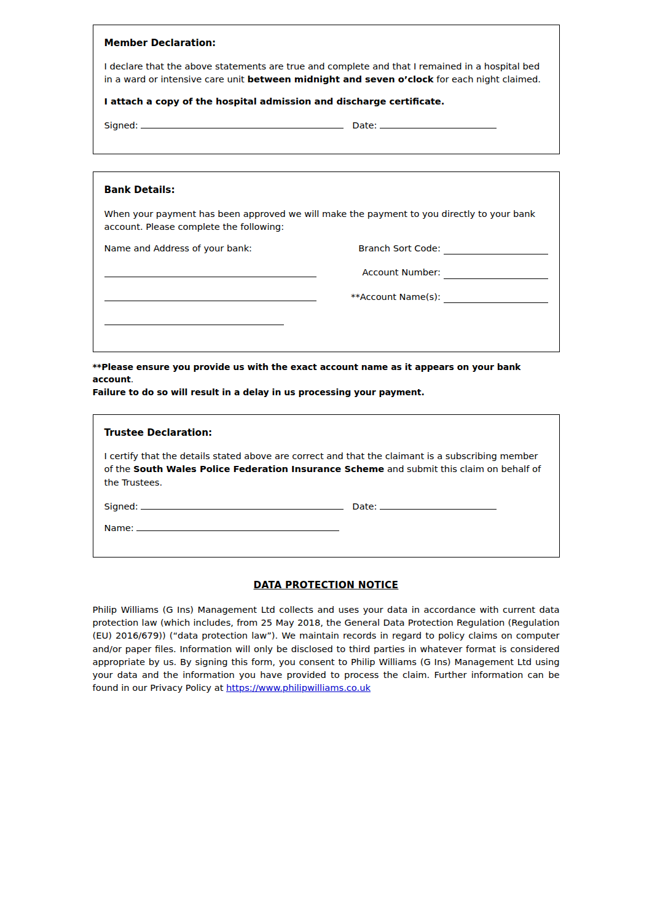Member Declaration:
I declare that the above statements are true and complete and that I remained in a hospital bed in a ward or intensive care unit between midnight and seven o’clock for each night claimed.
I attach a copy of the hospital admission and discharge certificate.
Signed: Date:
Bank Details:
When your payment has been approved we will make the payment to you directly to your bank account. Please complete the following:
| Name and Address of your bank: | Branch Sort Code: |
| | Account Number: |
| | **Account Name(s): |
**Please ensure you provide us with the exact account name as it appears on your bank account.
Failure to do so will result in a delay in us processing your payment.
Trustee Declaration:
I certify that the details stated above are correct and that the claimant is a subscribing member of the South Wales Police Federation Insurance Scheme and submit this claim on behalf of the Trustees.
Signed: Date:
Name:
DATA PROTECTION NOTICE
Philip Williams (G Ins) Management Ltd collects and uses your data in accordance with current data protection law (which includes, from 25 May 2018, the General Data Protection Regulation (Regulation (EU) 2016/679)) (“data protection law”). We maintain records in regard to policy claims on computer and/or paper files. Information will only be disclosed to third parties in whatever format is considered appropriate by us. By signing this form, you consent to Philip Williams (G Ins) Management Ltd using your data and the information you have provided to process the claim. Further information can be found in our Privacy Policy at https://www.philipwilliams.co.uk